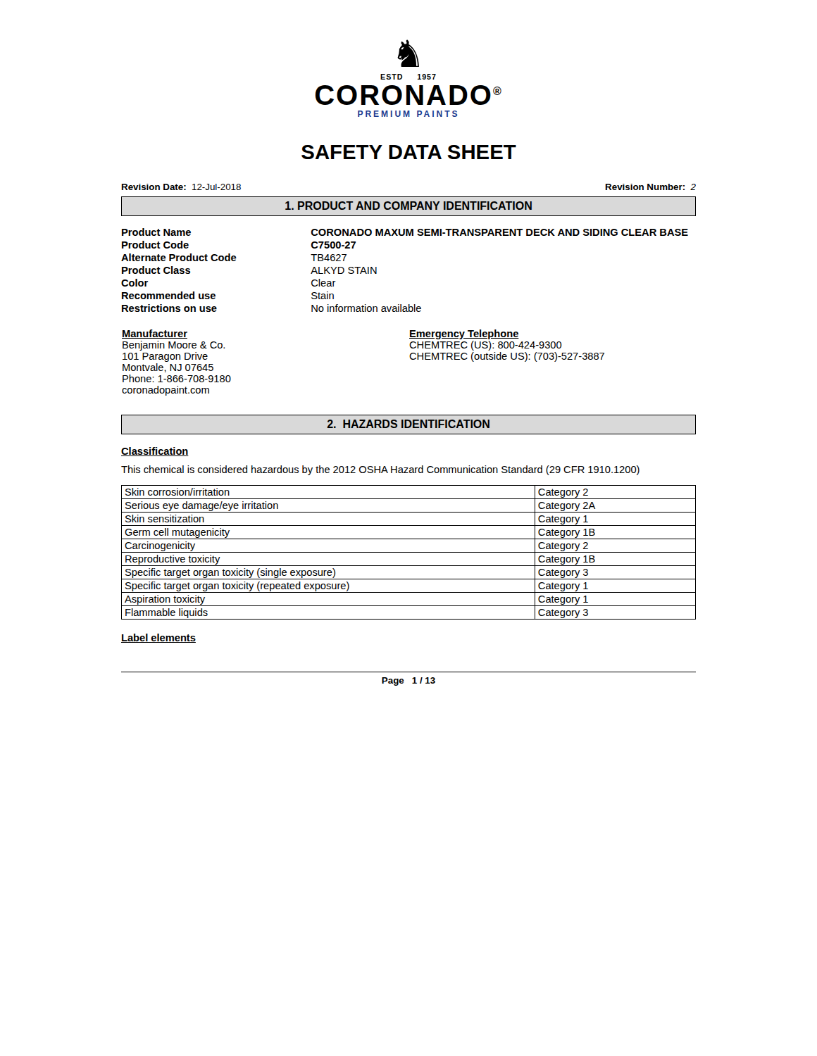♞
ESTD 1957
CORONADO®
PREMIUM PAINTS
SAFETY DATA SHEET
Revision Date: 12-Jul-2018 Revision Number: 2
1. PRODUCT AND COMPANY IDENTIFICATION
| Product Name | CORONADO MAXUM SEMI-TRANSPARENT DECK AND SIDING CLEAR BASE |
| Product Code | C7500-27 |
| Alternate Product Code | TB4627 |
| Product Class | ALKYD STAIN |
| Color | Clear |
| Recommended use | Stain |
| Restrictions on use | No information available |
| Manufacturer Benjamin Moore & Co. 101 Paragon Drive Montvale, NJ 07645 Phone: 1-866-708-9180 coronadopaint.com | Emergency Telephone CHEMTREC (US): 800-424-9300 CHEMTREC (outside US): (703)-527-3887 |
2. HAZARDS IDENTIFICATION
Classification
This chemical is considered hazardous by the 2012 OSHA Hazard Communication Standard (29 CFR 1910.1200)
| Skin corrosion/irritation | Category 2 |
| Serious eye damage/eye irritation | Category 2A |
| Skin sensitization | Category 1 |
| Germ cell mutagenicity | Category 1B |
| Carcinogenicity | Category 2 |
| Reproductive toxicity | Category 1B |
| Specific target organ toxicity (single exposure) | Category 3 |
| Specific target organ toxicity (repeated exposure) | Category 1 |
| Aspiration toxicity | Category 1 |
| Flammable liquids | Category 3 |
Label elements
Page 1 / 13